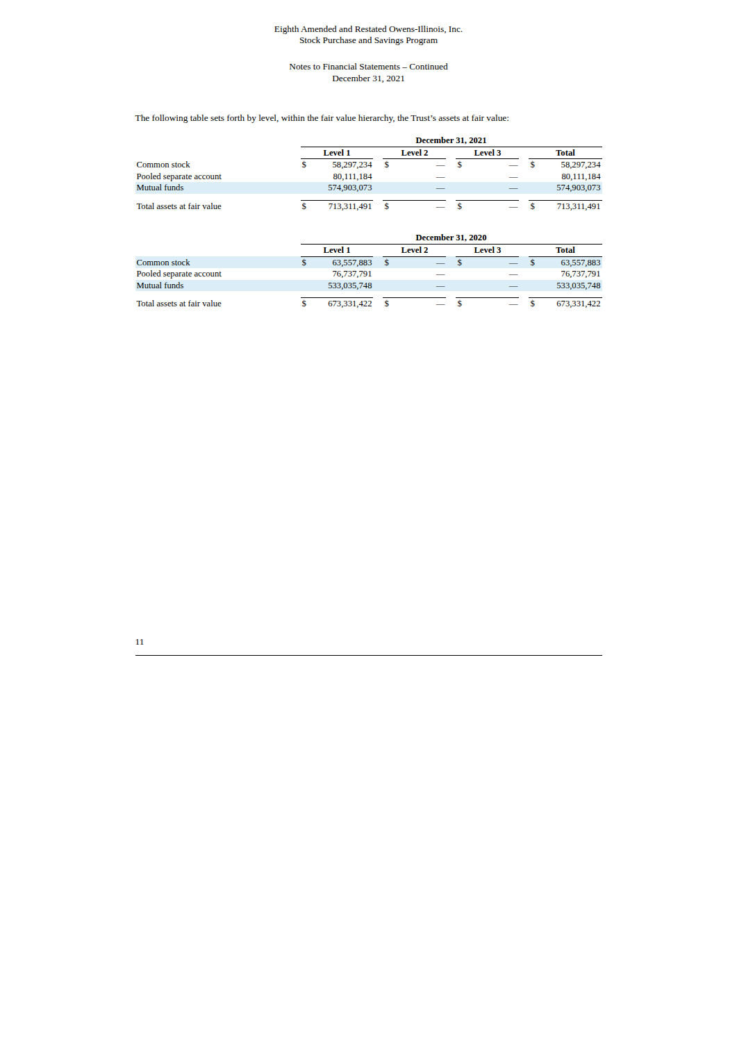Eighth Amended and Restated Owens-Illinois, Inc.
Stock Purchase and Savings Program
Notes to Financial Statements – Continued
December 31, 2021
The following table sets forth by level, within the fair value hierarchy, the Trust’s assets at fair value:
| | December 31, 2021 |
| | Level 1 | | Level 2 | | Level 3 | | Total |
| Common stock | $ | 58,297,234 | | $ | — | | $ | — | | $ | 58,297,234 |
| Pooled separate account | | 80,111,184 | | | — | | | — | | | 80,111,184 |
| Mutual funds | | 574,903,073 | | | — | | | — | | | 574,903,073 |
| Total assets at fair value | $ | 713,311,491 | | $ | — | | $ | — | | $ | 713,311,491 |
| | December 31, 2020 |
| | Level 1 | | Level 2 | | Level 3 | | Total |
| Common stock | $ | 63,557,883 | | $ | — | | $ | — | | $ | 63,557,883 |
| Pooled separate account | | 76,737,791 | | | — | | | — | | | 76,737,791 |
| Mutual funds | | 533,035,748 | | | — | | | — | | | 533,035,748 |
| Total assets at fair value | $ | 673,331,422 | | $ | — | | $ | — | | $ | 673,331,422 |
11